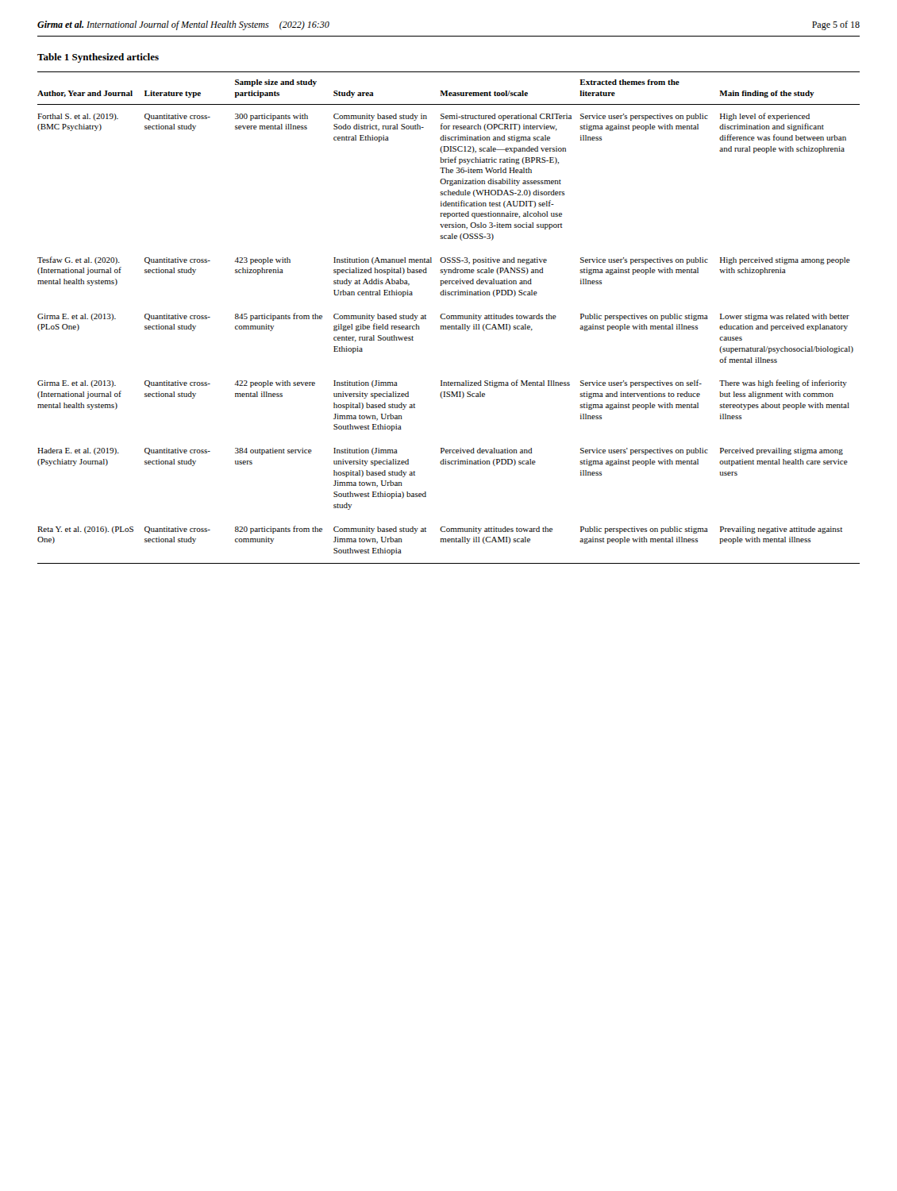Girma et al. International Journal of Mental Health Systems (2022) 16:30
Page 5 of 18
Table 1 Synthesized articles
| Author, Year and Journal | Literature type | Sample size and study participants | Study area | Measurement tool/scale | Extracted themes from the literature | Main finding of the study |
| --- | --- | --- | --- | --- | --- | --- |
| Forthal S. et al. (2019). (BMC Psychiatry) | Quantitative cross-sectional study | 300 participants with severe mental illness | Community based study in Sodo district, rural South-central Ethiopia | Semi-structured operational CRITeria for research (OPCRIT) interview, discrimination and stigma scale (DISC12), scale—expanded version brief psychiatric rating (BPRS-E), The 36-item World Health Organization disability assessment schedule (WHODAS-2.0) disorders identification test (AUDIT) self-reported questionnaire, alcohol use version, Oslo 3-item social support scale (OSSS-3) | Service user's perspectives on public stigma against people with mental illness | High level of experienced discrimination and significant difference was found between urban and rural people with schizophrenia |
| Tesfaw G. et al. (2020). (International journal of mental health systems) | Quantitative cross-sectional study | 423 people with schizophrenia | Institution (Amanuel mental specialized hospital) based study at Addis Ababa, Urban central Ethiopia | OSSS-3, positive and negative syndrome scale (PANSS) and perceived devaluation and discrimination (PDD) Scale | Service user's perspectives on public stigma against people with mental illness | High perceived stigma among people with schizophrenia |
| Girma E. et al. (2013). (PLoS One) | Quantitative cross-sectional study | 845 participants from the community | Community based study at gilgel gibe field research center, rural Southwest Ethiopia | Community attitudes towards the mentally ill (CAMI) scale, | Public perspectives on public stigma against people with mental illness | Lower stigma was related with better education and perceived explanatory causes (supernatural/psychosocial/biological) of mental illness |
| Girma E. et al. (2013). (International journal of mental health systems) | Quantitative cross-sectional study | 422 people with severe mental illness | Institution (Jimma university specialized hospital) based study at Jimma town, Urban Southwest Ethiopia | Internalized Stigma of Mental Illness (ISMI) Scale | Service user's perspectives on self-stigma and interventions to reduce stigma against people with mental illness | There was high feeling of inferiority but less alignment with common stereotypes about people with mental illness |
| Hadera E. et al. (2019). (Psychiatry Journal) | Quantitative cross-sectional study | 384 outpatient service users | Institution (Jimma university specialized hospital) based study at Jimma town, Urban Southwest Ethiopia) based study | Perceived devaluation and discrimination (PDD) scale | Service users' perspectives on public stigma against people with mental illness | Perceived prevailing stigma among outpatient mental health care service users |
| Reta Y. et al. (2016). (PLoS One) | Quantitative cross-sectional study | 820 participants from the community | Community based study at Jimma town, Urban Southwest Ethiopia | Community attitudes toward the mentally ill (CAMI) scale | Public perspectives on public stigma against people with mental illness | Prevailing negative attitude against people with mental illness |